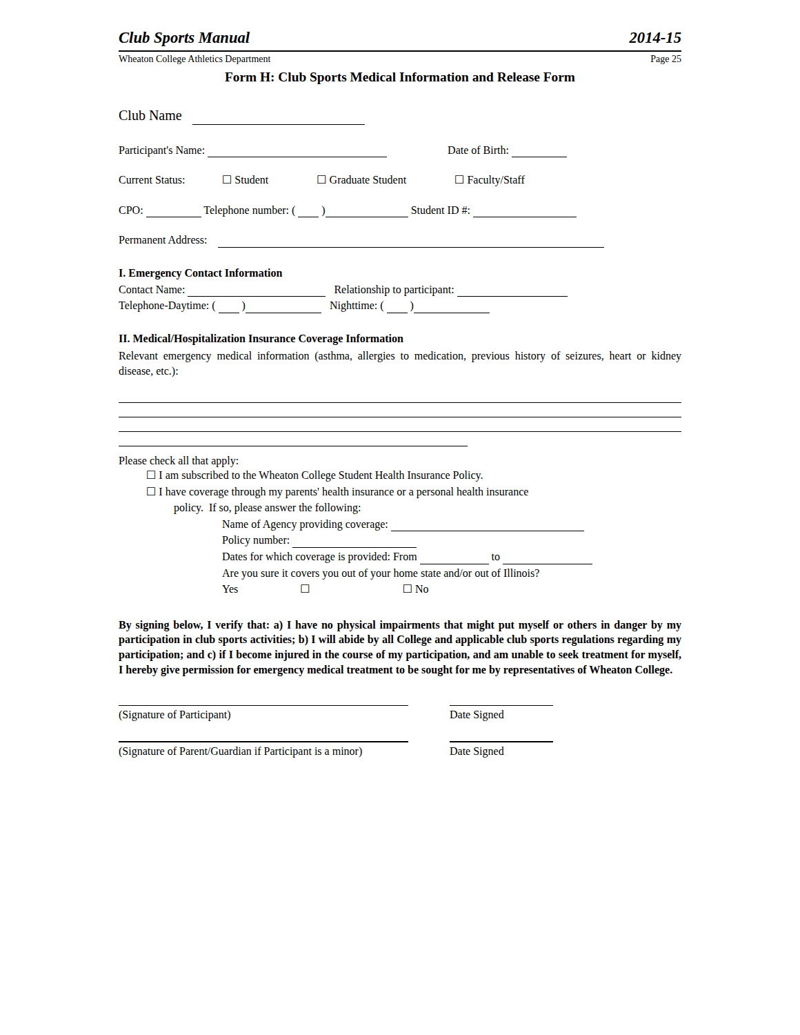Club Sports Manual 2014-15
Wheaton College Athletics Department Page 25
Form H: Club Sports Medical Information and Release Form
Club Name
Participant's Name: Date of Birth:
Current Status: ☐Student ☐Graduate Student ☐Faculty/Staff
CPO: Telephone number: ( ) Student ID #:
Permanent Address:
I. Emergency Contact Information
Contact Name: Relationship to participant:
Telephone-Daytime: ( ) Nighttime: ( )
II. Medical/Hospitalization Insurance Coverage Information
Relevant emergency medical information (asthma, allergies to medication, previous history of seizures, heart or kidney disease, etc.):
Please check all that apply:
☐I am subscribed to the Wheaton College Student Health Insurance Policy.
☐I have coverage through my parents' health insurance or a personal health insurance
policy. If so, please answer the following:
Name of Agency providing coverage:
Policy number:
Dates for which coverage is provided: From to
Are you sure it covers you out of your home state and/or out of Illinois?
Yes ☐ ☐No
By signing below, I verify that: a) I have no physical impairments that might put myself or others in danger by my participation in club sports activities; b) I will abide by all College and applicable club sports regulations regarding my participation; and c) if I become injured in the course of my participation, and am unable to seek treatment for myself, I hereby give permission for emergency medical treatment to be sought for me by representatives of Wheaton College.
(Signature of Participant)
Date Signed
(Signature of Parent/Guardian if Participant is a minor)
Date Signed